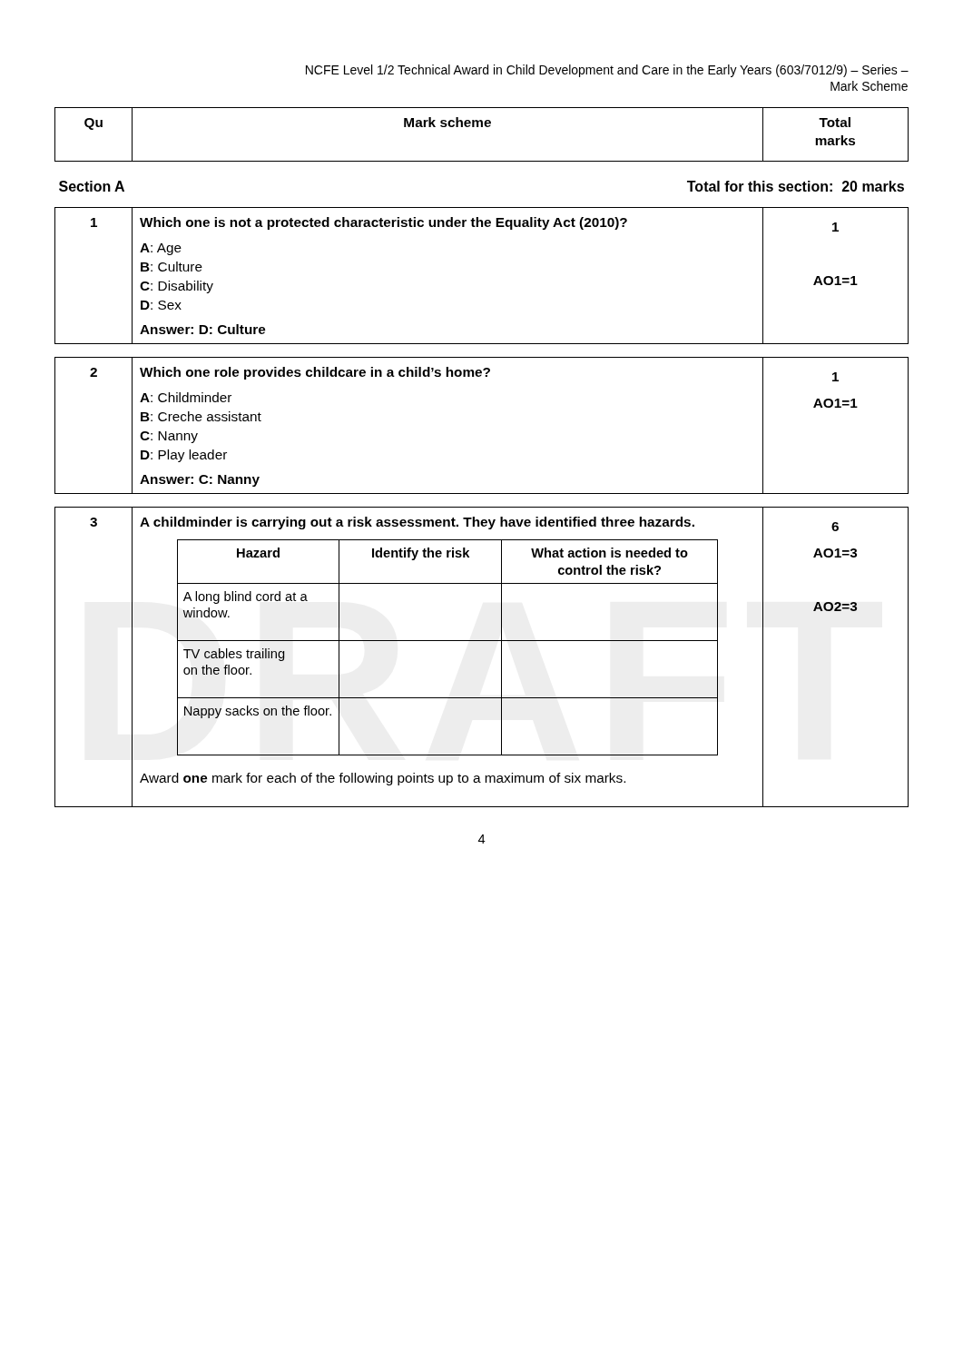DRAFT
NCFE Level 1/2 Technical Award in Child Development and Care in the Early Years (603/7012/9) – Series –
Mark Scheme
| Qu | Mark scheme | Total marks |
| --- | --- | --- |
Section A Total for this section: 20 marks
| 1 | Which one is not a protected characteristic under the Equality Act (2010)? A : Age B : Culture C : Disability D : Sex Answer: D: Culture | 1 AO1=1 |
| 2 | Which one role provides childcare in a child’s home? A : Childminder B : Creche assistant C : Nanny D : Play leader Answer: C: Nanny | 1 AO1=1 |
| 3 | A childminder is carrying out a risk assessment. They have identified three hazards. / Hazard / Identify the risk / What action is needed to control the risk? / / --- / --- / --- / / A long blind cord at a window. / / / / TV cables trailing on the floor. / / / / Nappy sacks on the floor. / / / Award one mark for each of the following points up to a maximum of six marks. | 6 AO1=3 AO2=3 |
4